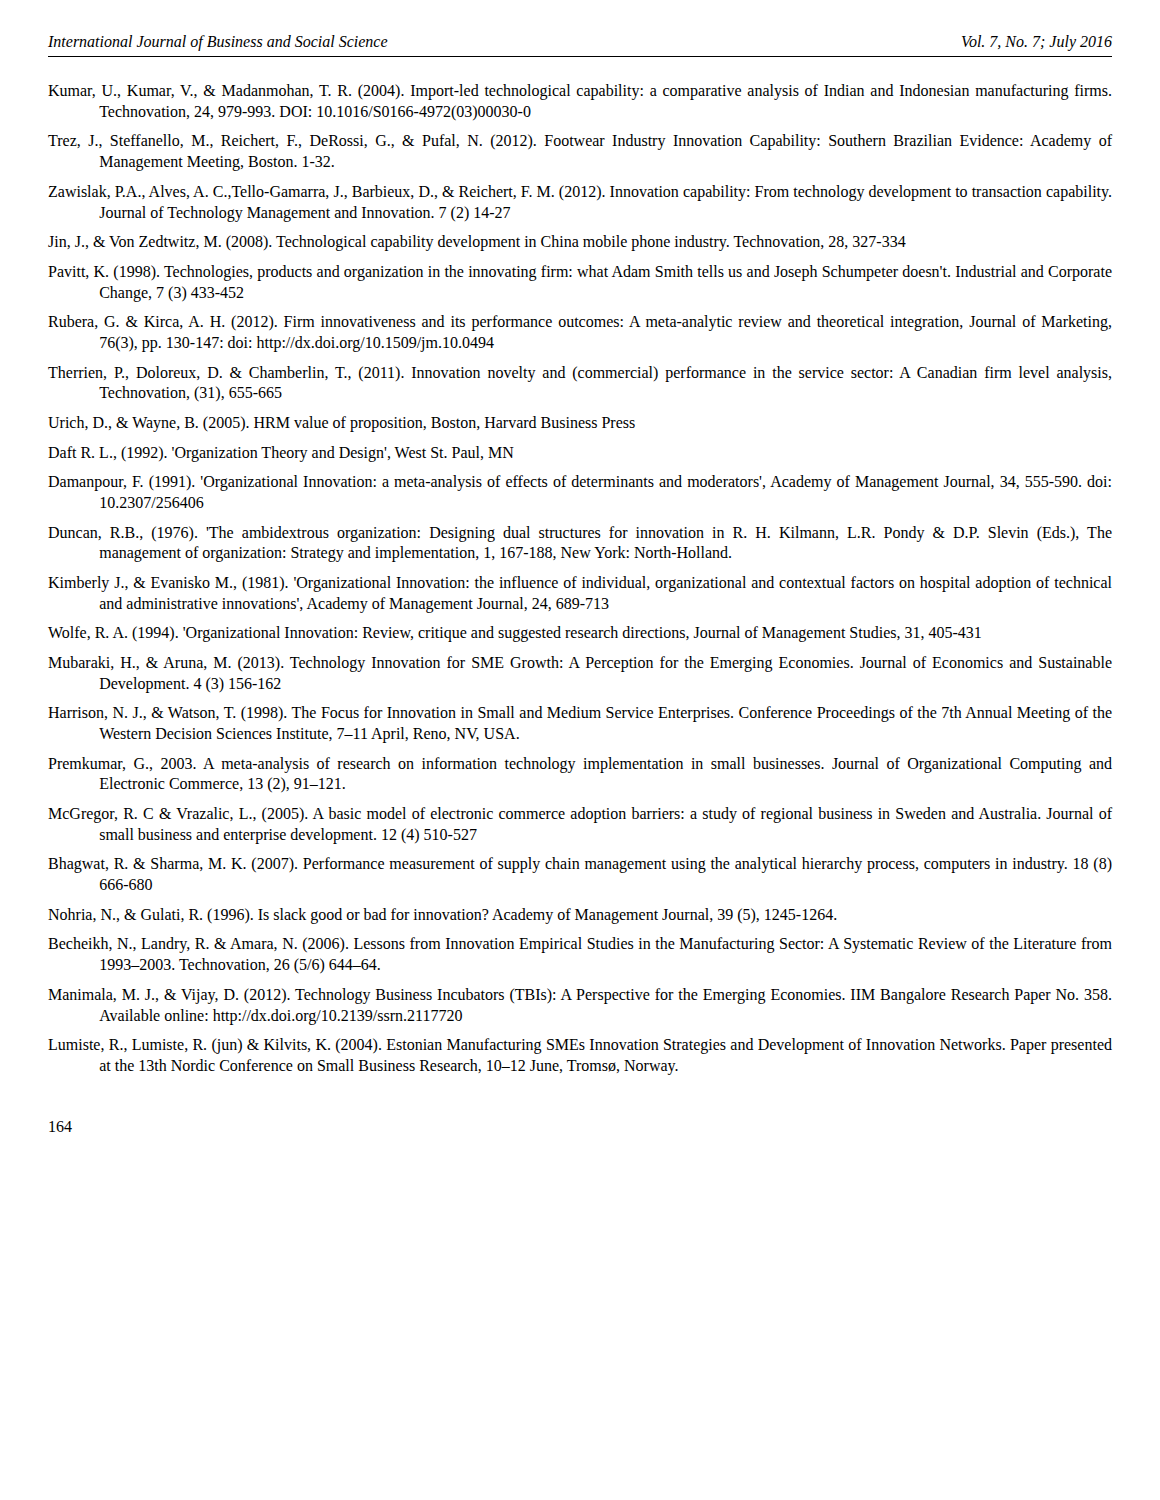International Journal of Business and Social Science Vol. 7, No. 7; July 2016
Kumar, U., Kumar, V., & Madanmohan, T. R. (2004). Import-led technological capability: a comparative analysis of Indian and Indonesian manufacturing firms. Technovation, 24, 979-993. DOI: 10.1016/S0166-4972(03)00030-0
Trez, J., Steffanello, M., Reichert, F., DeRossi, G., & Pufal, N. (2012). Footwear Industry Innovation Capability: Southern Brazilian Evidence: Academy of Management Meeting, Boston. 1-32.
Zawislak, P.A., Alves, A. C.,Tello-Gamarra, J., Barbieux, D., & Reichert, F. M. (2012). Innovation capability: From technology development to transaction capability. Journal of Technology Management and Innovation. 7 (2) 14-27
Jin, J., & Von Zedtwitz, M. (2008). Technological capability development in China mobile phone industry. Technovation, 28, 327-334
Pavitt, K. (1998). Technologies, products and organization in the innovating firm: what Adam Smith tells us and Joseph Schumpeter doesn't. Industrial and Corporate Change, 7 (3) 433-452
Rubera, G. & Kirca, A. H. (2012). Firm innovativeness and its performance outcomes: A meta-analytic review and theoretical integration, Journal of Marketing, 76(3), pp. 130-147: doi: http://dx.doi.org/10.1509/jm.10.0494
Therrien, P., Doloreux, D. & Chamberlin, T., (2011). Innovation novelty and (commercial) performance in the service sector: A Canadian firm level analysis, Technovation, (31), 655-665
Urich, D., & Wayne, B. (2005). HRM value of proposition, Boston, Harvard Business Press
Daft R. L., (1992). 'Organization Theory and Design', West St. Paul, MN
Damanpour, F. (1991). 'Organizational Innovation: a meta-analysis of effects of determinants and moderators', Academy of Management Journal, 34, 555-590. doi: 10.2307/256406
Duncan, R.B., (1976). 'The ambidextrous organization: Designing dual structures for innovation in R. H. Kilmann, L.R. Pondy & D.P. Slevin (Eds.), The management of organization: Strategy and implementation, 1, 167-188, New York: North-Holland.
Kimberly J., & Evanisko M., (1981). 'Organizational Innovation: the influence of individual, organizational and contextual factors on hospital adoption of technical and administrative innovations', Academy of Management Journal, 24, 689-713
Wolfe, R. A. (1994). 'Organizational Innovation: Review, critique and suggested research directions, Journal of Management Studies, 31, 405-431
Mubaraki, H., & Aruna, M. (2013). Technology Innovation for SME Growth: A Perception for the Emerging Economies. Journal of Economics and Sustainable Development. 4 (3) 156-162
Harrison, N. J., & Watson, T. (1998). The Focus for Innovation in Small and Medium Service Enterprises. Conference Proceedings of the 7th Annual Meeting of the Western Decision Sciences Institute, 7–11 April, Reno, NV, USA.
Premkumar, G., 2003. A meta-analysis of research on information technology implementation in small businesses. Journal of Organizational Computing and Electronic Commerce, 13 (2), 91–121.
McGregor, R. C & Vrazalic, L., (2005). A basic model of electronic commerce adoption barriers: a study of regional business in Sweden and Australia. Journal of small business and enterprise development. 12 (4) 510-527
Bhagwat, R. & Sharma, M. K. (2007). Performance measurement of supply chain management using the analytical hierarchy process, computers in industry. 18 (8) 666-680
Nohria, N., & Gulati, R. (1996). Is slack good or bad for innovation? Academy of Management Journal, 39 (5), 1245-1264.
Becheikh, N., Landry, R. & Amara, N. (2006). Lessons from Innovation Empirical Studies in the Manufacturing Sector: A Systematic Review of the Literature from 1993–2003. Technovation, 26 (5/6) 644–64.
Manimala, M. J., & Vijay, D. (2012). Technology Business Incubators (TBIs): A Perspective for the Emerging Economies. IIM Bangalore Research Paper No. 358. Available online: http://dx.doi.org/10.2139/ssrn.2117720
Lumiste, R., Lumiste, R. (jun) & Kilvits, K. (2004). Estonian Manufacturing SMEs Innovation Strategies and Development of Innovation Networks. Paper presented at the 13th Nordic Conference on Small Business Research, 10–12 June, Tromsø, Norway.
164